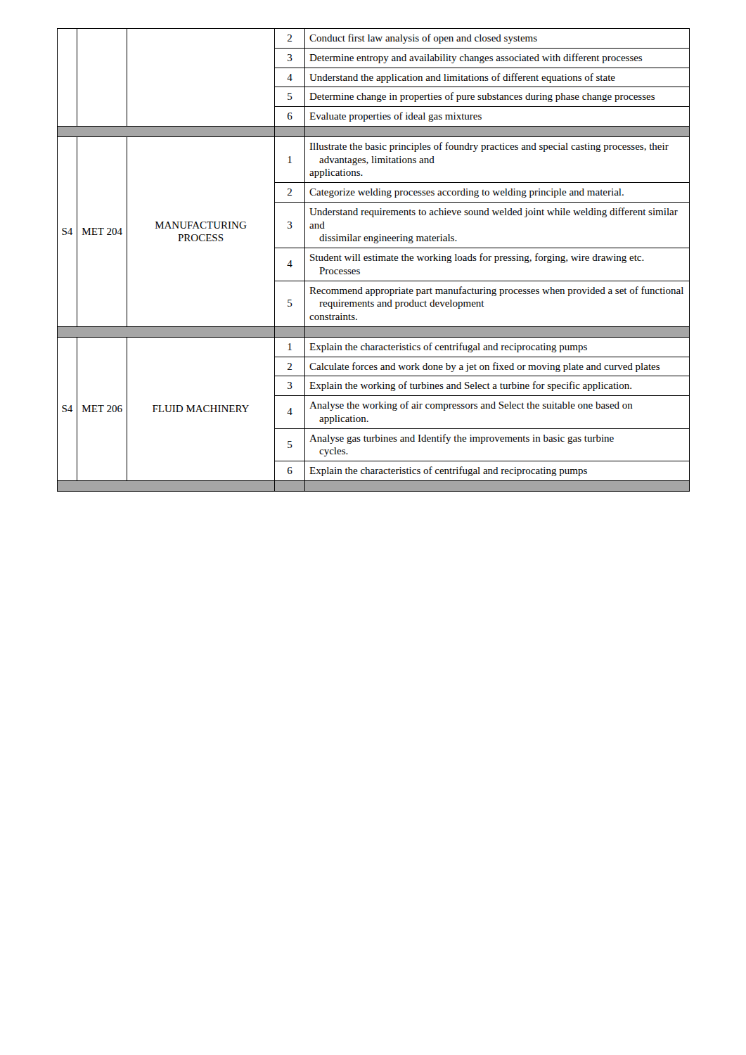| | | | 2 | Conduct first law analysis of open and closed systems |
| 3 | Determine entropy and availability changes associated with different processes |
| 4 | Understand the application and limitations of different equations of state |
| 5 | Determine change in properties of pure substances during phase change processes |
| 6 | Evaluate properties of ideal gas mixtures |
| S4 | MET 204 | MANUFACTURING PROCESS | 1 | Illustrate the basic principles of foundry practices and special casting processes, their advantages, limitations and applications. |
| 2 | Categorize welding processes according to welding principle and material. |
| 3 | Understand requirements to achieve sound welded joint while welding different similar and dissimilar engineering materials. |
| 4 | Student will estimate the working loads for pressing, forging, wire drawing etc. Processes |
| 5 | Recommend appropriate part manufacturing processes when provided a set of functional requirements and product development constraints. |
| S4 | MET 206 | FLUID MACHINERY | 1 | Explain the characteristics of centrifugal and reciprocating pumps |
| 2 | Calculate forces and work done by a jet on fixed or moving plate and curved plates |
| 3 | Explain the working of turbines and Select a turbine for specific application. |
| 4 | Analyse the working of air compressors and Select the suitable one based on application. |
| 5 | Analyse gas turbines and Identify the improvements in basic gas turbine cycles. |
| 6 | Explain the characteristics of centrifugal and reciprocating pumps |